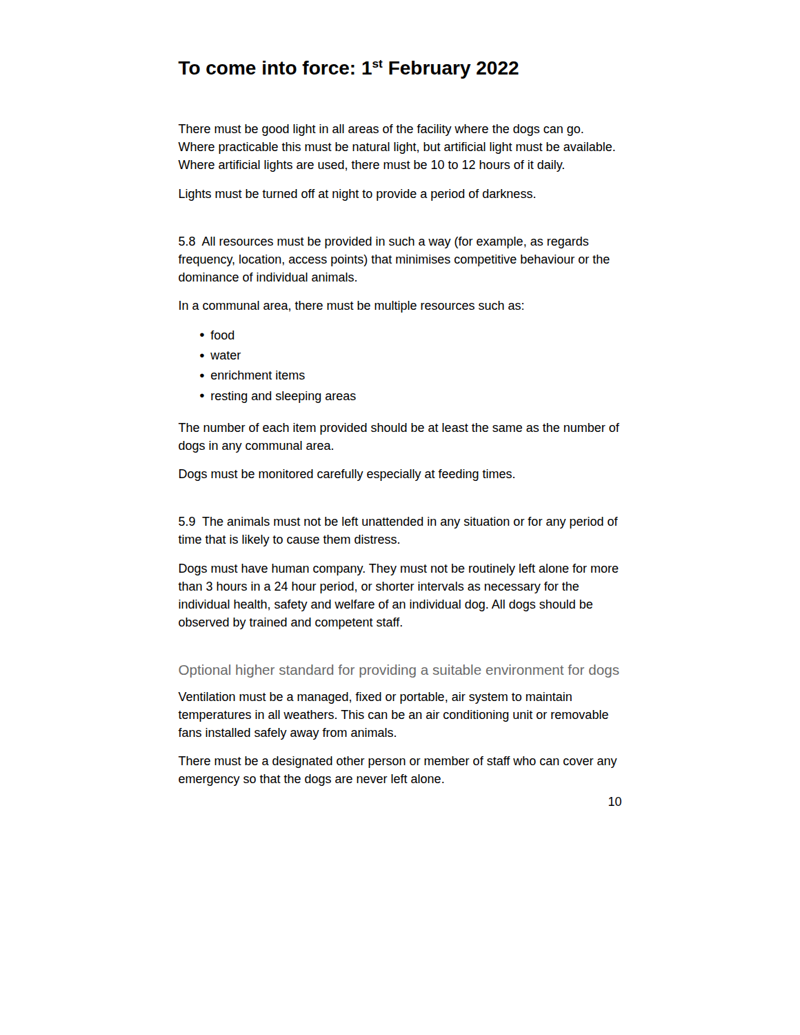To come into force: 1st February 2022
There must be good light in all areas of the facility where the dogs can go. Where practicable this must be natural light, but artificial light must be available. Where artificial lights are used, there must be 10 to 12 hours of it daily.
Lights must be turned off at night to provide a period of darkness.
5.8 All resources must be provided in such a way (for example, as regards frequency, location, access points) that minimises competitive behaviour or the dominance of individual animals.
In a communal area, there must be multiple resources such as:
food
water
enrichment items
resting and sleeping areas
The number of each item provided should be at least the same as the number of dogs in any communal area.
Dogs must be monitored carefully especially at feeding times.
5.9 The animals must not be left unattended in any situation or for any period of time that is likely to cause them distress.
Dogs must have human company. They must not be routinely left alone for more than 3 hours in a 24 hour period, or shorter intervals as necessary for the individual health, safety and welfare of an individual dog. All dogs should be observed by trained and competent staff.
Optional higher standard for providing a suitable environment for dogs
Ventilation must be a managed, fixed or portable, air system to maintain temperatures in all weathers. This can be an air conditioning unit or removable fans installed safely away from animals.
There must be a designated other person or member of staff who can cover any emergency so that the dogs are never left alone.
10